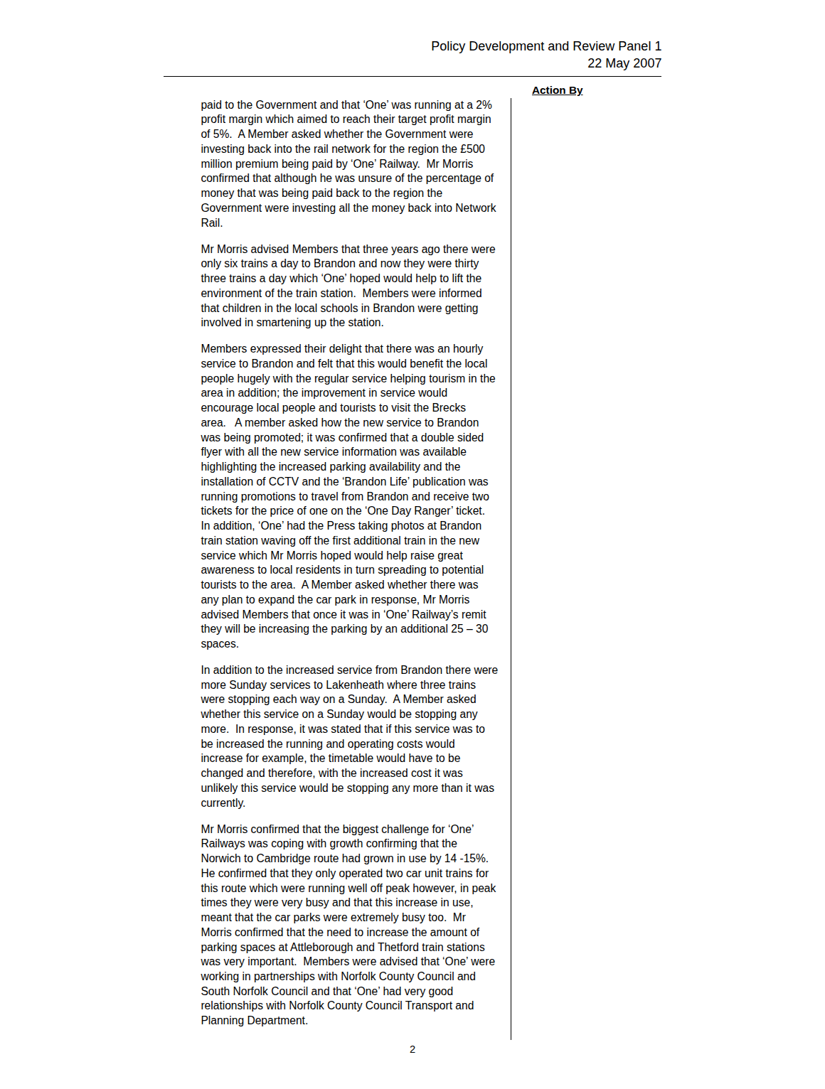Policy Development and Review Panel 1
22 May 2007
Action By
paid to the Government and that ‘One’ was running at a 2% profit margin which aimed to reach their target profit margin of 5%. A Member asked whether the Government were investing back into the rail network for the region the £500 million premium being paid by ‘One’ Railway. Mr Morris confirmed that although he was unsure of the percentage of money that was being paid back to the region the Government were investing all the money back into Network Rail.
Mr Morris advised Members that three years ago there were only six trains a day to Brandon and now they were thirty three trains a day which ‘One’ hoped would help to lift the environment of the train station. Members were informed that children in the local schools in Brandon were getting involved in smartening up the station.
Members expressed their delight that there was an hourly service to Brandon and felt that this would benefit the local people hugely with the regular service helping tourism in the area in addition; the improvement in service would encourage local people and tourists to visit the Brecks area. A member asked how the new service to Brandon was being promoted; it was confirmed that a double sided flyer with all the new service information was available highlighting the increased parking availability and the installation of CCTV and the ‘Brandon Life’ publication was running promotions to travel from Brandon and receive two tickets for the price of one on the ‘One Day Ranger’ ticket. In addition, ‘One’ had the Press taking photos at Brandon train station waving off the first additional train in the new service which Mr Morris hoped would help raise great awareness to local residents in turn spreading to potential tourists to the area. A Member asked whether there was any plan to expand the car park in response, Mr Morris advised Members that once it was in ‘One’ Railway’s remit they will be increasing the parking by an additional 25 – 30 spaces.
In addition to the increased service from Brandon there were more Sunday services to Lakenheath where three trains were stopping each way on a Sunday. A Member asked whether this service on a Sunday would be stopping any more. In response, it was stated that if this service was to be increased the running and operating costs would increase for example, the timetable would have to be changed and therefore, with the increased cost it was unlikely this service would be stopping any more than it was currently.
Mr Morris confirmed that the biggest challenge for ‘One’ Railways was coping with growth confirming that the Norwich to Cambridge route had grown in use by 14 -15%. He confirmed that they only operated two car unit trains for this route which were running well off peak however, in peak times they were very busy and that this increase in use, meant that the car parks were extremely busy too. Mr Morris confirmed that the need to increase the amount of parking spaces at Attleborough and Thetford train stations was very important. Members were advised that ‘One’ were working in partnerships with Norfolk County Council and South Norfolk Council and that ‘One’ had very good relationships with Norfolk County Council Transport and Planning Department.
2